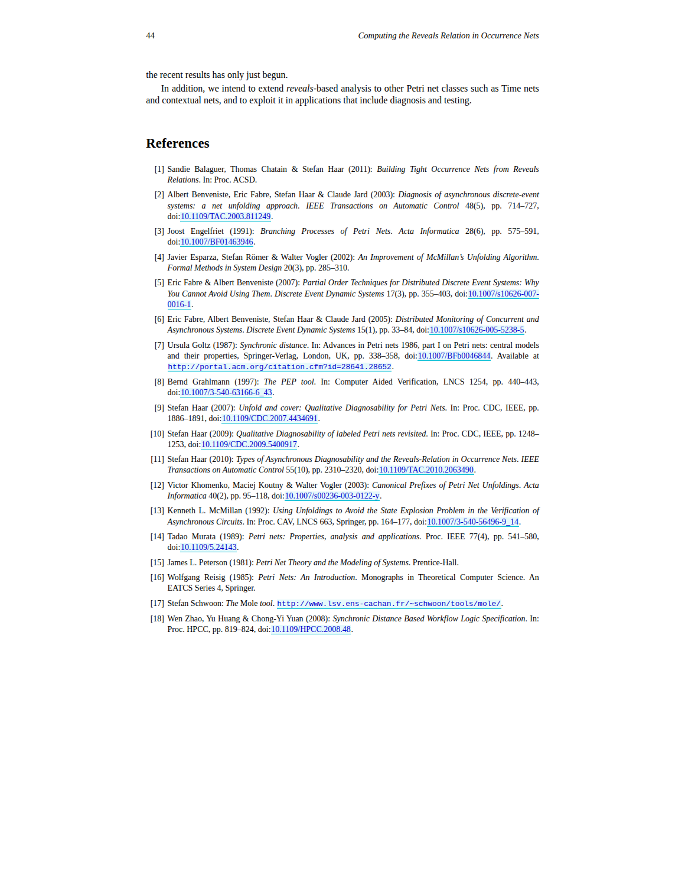44 Computing the Reveals Relation in Occurrence Nets
the recent results has only just begun.
In addition, we intend to extend reveals-based analysis to other Petri net classes such as Time nets and contextual nets, and to exploit it in applications that include diagnosis and testing.
References
[1] Sandie Balaguer, Thomas Chatain & Stefan Haar (2011): Building Tight Occurrence Nets from Reveals Relations. In: Proc. ACSD.
[2] Albert Benveniste, Eric Fabre, Stefan Haar & Claude Jard (2003): Diagnosis of asynchronous discrete-event systems: a net unfolding approach. IEEE Transactions on Automatic Control 48(5), pp. 714–727, doi:10.1109/TAC.2003.811249.
[3] Joost Engelfriet (1991): Branching Processes of Petri Nets. Acta Informatica 28(6), pp. 575–591, doi:10.1007/BF01463946.
[4] Javier Esparza, Stefan Römer & Walter Vogler (2002): An Improvement of McMillan’s Unfolding Algorithm. Formal Methods in System Design 20(3), pp. 285–310.
[5] Eric Fabre & Albert Benveniste (2007): Partial Order Techniques for Distributed Discrete Event Systems: Why You Cannot Avoid Using Them. Discrete Event Dynamic Systems 17(3), pp. 355–403, doi:10.1007/s10626-007-0016-1.
[6] Eric Fabre, Albert Benveniste, Stefan Haar & Claude Jard (2005): Distributed Monitoring of Concurrent and Asynchronous Systems. Discrete Event Dynamic Systems 15(1), pp. 33–84, doi:10.1007/s10626-005-5238-5.
[7] Ursula Goltz (1987): Synchronic distance. In: Advances in Petri nets 1986, part I on Petri nets: central models and their properties, Springer-Verlag, London, UK, pp. 338–358, doi:10.1007/BFb0046844. Available at http://portal.acm.org/citation.cfm?id=28641.28652.
[8] Bernd Grahlmann (1997): The PEP tool. In: Computer Aided Verification, LNCS 1254, pp. 440–443, doi:10.1007/3-540-63166-6_43.
[9] Stefan Haar (2007): Unfold and cover: Qualitative Diagnosability for Petri Nets. In: Proc. CDC, IEEE, pp. 1886–1891, doi:10.1109/CDC.2007.4434691.
[10] Stefan Haar (2009): Qualitative Diagnosability of labeled Petri nets revisited. In: Proc. CDC, IEEE, pp. 1248–1253, doi:10.1109/CDC.2009.5400917.
[11] Stefan Haar (2010): Types of Asynchronous Diagnosability and the Reveals-Relation in Occurrence Nets. IEEE Transactions on Automatic Control 55(10), pp. 2310–2320, doi:10.1109/TAC.2010.2063490.
[12] Victor Khomenko, Maciej Koutny & Walter Vogler (2003): Canonical Prefixes of Petri Net Unfoldings. Acta Informatica 40(2), pp. 95–118, doi:10.1007/s00236-003-0122-y.
[13] Kenneth L. McMillan (1992): Using Unfoldings to Avoid the State Explosion Problem in the Verification of Asynchronous Circuits. In: Proc. CAV, LNCS 663, Springer, pp. 164–177, doi:10.1007/3-540-56496-9_14.
[14] Tadao Murata (1989): Petri nets: Properties, analysis and applications. Proc. IEEE 77(4), pp. 541–580, doi:10.1109/5.24143.
[15] James L. Peterson (1981): Petri Net Theory and the Modeling of Systems. Prentice-Hall.
[16] Wolfgang Reisig (1985): Petri Nets: An Introduction. Monographs in Theoretical Computer Science. An EATCS Series 4, Springer.
[17] Stefan Schwoon: The Mole tool. http://www.lsv.ens-cachan.fr/~schwoon/tools/mole/.
[18] Wen Zhao, Yu Huang & Chong-Yi Yuan (2008): Synchronic Distance Based Workflow Logic Specification. In: Proc. HPCC, pp. 819–824, doi:10.1109/HPCC.2008.48.